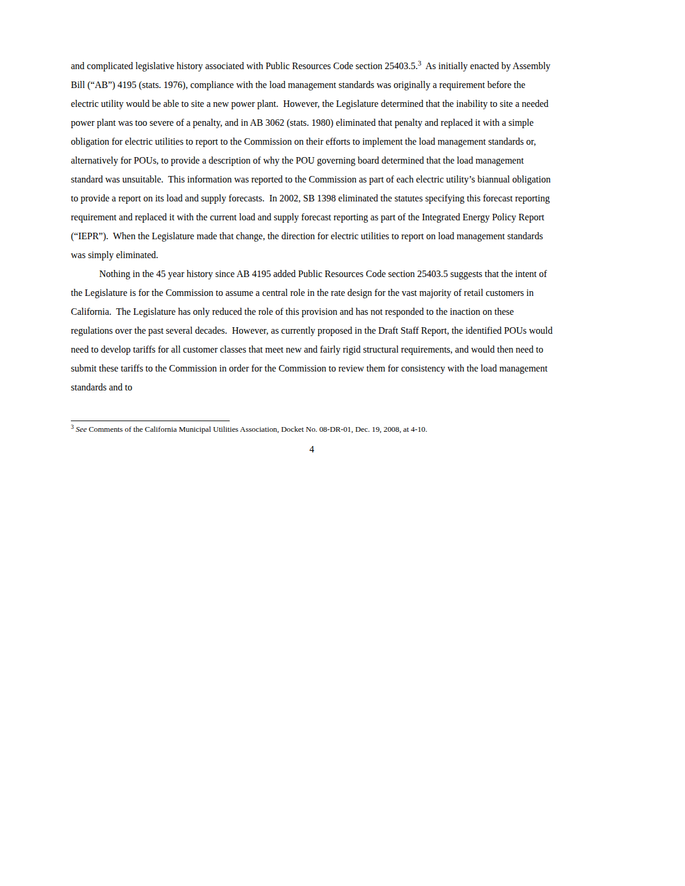and complicated legislative history associated with Public Resources Code section 25403.5.3 As initially enacted by Assembly Bill (“AB”) 4195 (stats. 1976), compliance with the load management standards was originally a requirement before the electric utility would be able to site a new power plant. However, the Legislature determined that the inability to site a needed power plant was too severe of a penalty, and in AB 3062 (stats. 1980) eliminated that penalty and replaced it with a simple obligation for electric utilities to report to the Commission on their efforts to implement the load management standards or, alternatively for POUs, to provide a description of why the POU governing board determined that the load management standard was unsuitable. This information was reported to the Commission as part of each electric utility’s biannual obligation to provide a report on its load and supply forecasts. In 2002, SB 1398 eliminated the statutes specifying this forecast reporting requirement and replaced it with the current load and supply forecast reporting as part of the Integrated Energy Policy Report (“IEPR”). When the Legislature made that change, the direction for electric utilities to report on load management standards was simply eliminated.
Nothing in the 45 year history since AB 4195 added Public Resources Code section 25403.5 suggests that the intent of the Legislature is for the Commission to assume a central role in the rate design for the vast majority of retail customers in California. The Legislature has only reduced the role of this provision and has not responded to the inaction on these regulations over the past several decades. However, as currently proposed in the Draft Staff Report, the identified POUs would need to develop tariffs for all customer classes that meet new and fairly rigid structural requirements, and would then need to submit these tariffs to the Commission in order for the Commission to review them for consistency with the load management standards and to
3 See Comments of the California Municipal Utilities Association, Docket No. 08-DR-01, Dec. 19, 2008, at 4-10.
4